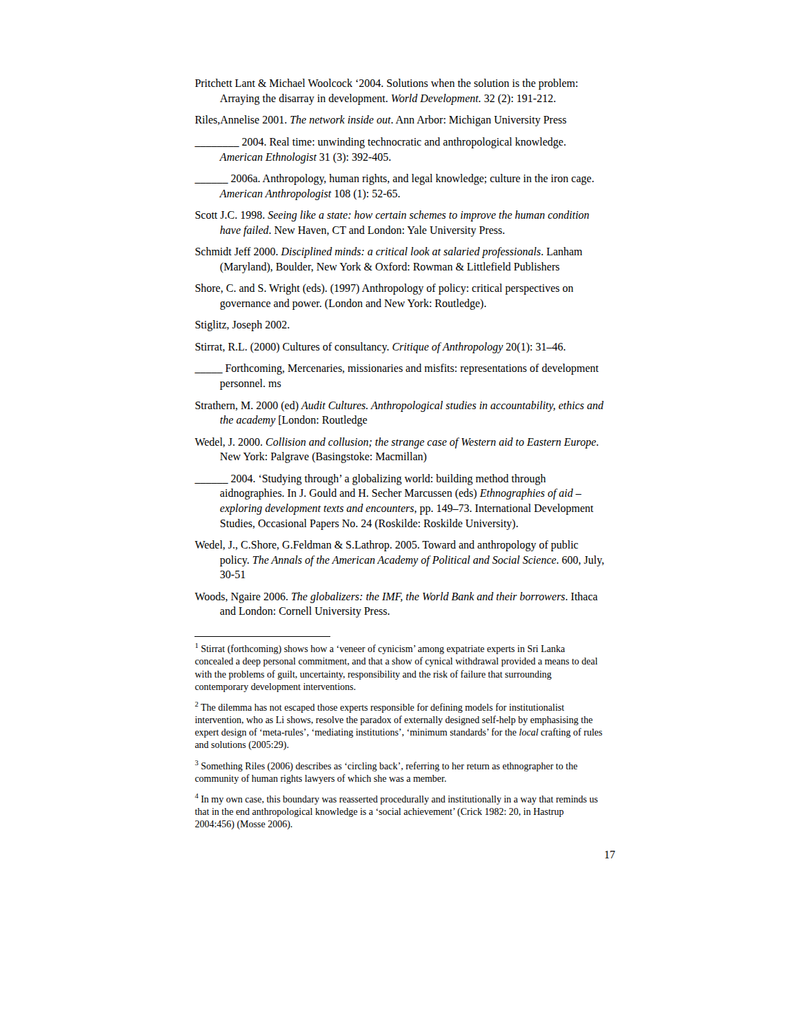Pritchett Lant & Michael Woolcock ‘2004. Solutions when the solution is the problem: Arraying the disarray in development. World Development. 32 (2): 191-212.
Riles,Annelise 2001. The network inside out. Ann Arbor: Michigan University Press
________ 2004. Real time: unwinding technocratic and anthropological knowledge. American Ethnologist 31 (3): 392-405.
______ 2006a. Anthropology, human rights, and legal knowledge; culture in the iron cage. American Anthropologist 108 (1): 52-65.
Scott J.C. 1998. Seeing like a state: how certain schemes to improve the human condition have failed. New Haven, CT and London: Yale University Press.
Schmidt Jeff 2000. Disciplined minds: a critical look at salaried professionals. Lanham (Maryland), Boulder, New York & Oxford: Rowman & Littlefield Publishers
Shore, C. and S. Wright (eds). (1997) Anthropology of policy: critical perspectives on governance and power. (London and New York: Routledge).
Stiglitz, Joseph 2002.
Stirrat, R.L. (2000) Cultures of consultancy. Critique of Anthropology 20(1): 31–46.
_____ Forthcoming, Mercenaries, missionaries and misfits: representations of development personnel. ms
Strathern, M. 2000 (ed) Audit Cultures. Anthropological studies in accountability, ethics and the academy [London: Routledge
Wedel, J. 2000. Collision and collusion; the strange case of Western aid to Eastern Europe. New York: Palgrave (Basingstoke: Macmillan)
______ 2004. ‘Studying through’ a globalizing world: building method through aidnographies. In J. Gould and H. Secher Marcussen (eds) Ethnographies of aid – exploring development texts and encounters, pp. 149–73. International Development Studies, Occasional Papers No. 24 (Roskilde: Roskilde University).
Wedel, J., C.Shore, G.Feldman & S.Lathrop. 2005. Toward and anthropology of public policy. The Annals of the American Academy of Political and Social Science. 600, July, 30-51
Woods, Ngaire 2006. The globalizers: the IMF, the World Bank and their borrowers. Ithaca and London: Cornell University Press.
1 Stirrat (forthcoming) shows how a ‘veneer of cynicism’ among expatriate experts in Sri Lanka concealed a deep personal commitment, and that a show of cynical withdrawal provided a means to deal with the problems of guilt, uncertainty, responsibility and the risk of failure that surrounding contemporary development interventions.
2 The dilemma has not escaped those experts responsible for defining models for institutionalist intervention, who as Li shows, resolve the paradox of externally designed self-help by emphasising the expert design of ‘meta-rules’, ‘mediating institutions’, ‘minimum standards’ for the local crafting of rules and solutions (2005:29).
3 Something Riles (2006) describes as ‘circling back’, referring to her return as ethnographer to the community of human rights lawyers of which she was a member.
4 In my own case, this boundary was reasserted procedurally and institutionally in a way that reminds us that in the end anthropological knowledge is a ‘social achievement’ (Crick 1982: 20, in Hastrup 2004:456) (Mosse 2006).
17